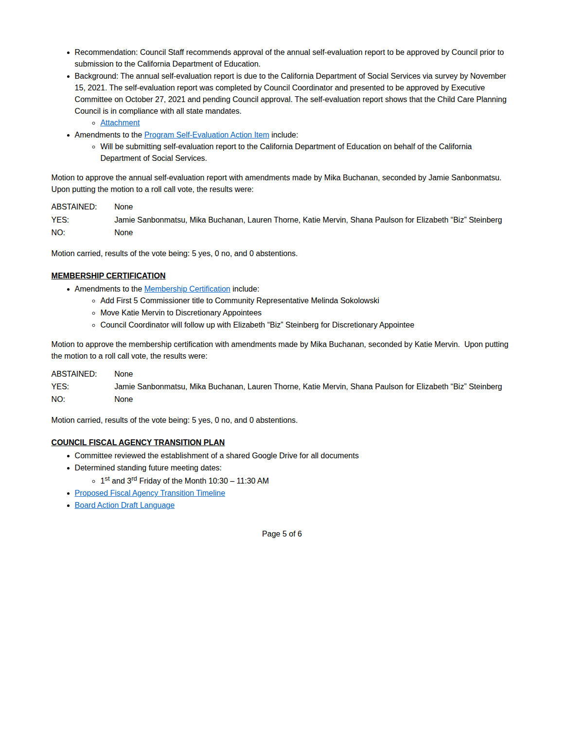Recommendation: Council Staff recommends approval of the annual self-evaluation report to be approved by Council prior to submission to the California Department of Education.
Background: The annual self-evaluation report is due to the California Department of Social Services via survey by November 15, 2021. The self-evaluation report was completed by Council Coordinator and presented to be approved by Executive Committee on October 27, 2021 and pending Council approval. The self-evaluation report shows that the Child Care Planning Council is in compliance with all state mandates.
Attachment
Amendments to the Program Self-Evaluation Action Item include:
Will be submitting self-evaluation report to the California Department of Education on behalf of the California Department of Social Services.
Motion to approve the annual self-evaluation report with amendments made by Mika Buchanan, seconded by Jamie Sanbonmatsu. Upon putting the motion to a roll call vote, the results were:
| ABSTAINED: | None |
| YES: | Jamie Sanbonmatsu, Mika Buchanan, Lauren Thorne, Katie Mervin, Shana Paulson for Elizabeth “Biz” Steinberg |
| NO: | None |
Motion carried, results of the vote being: 5 yes, 0 no, and 0 abstentions.
MEMBERSHIP CERTIFICATION
Amendments to the Membership Certification include:
Add First 5 Commissioner title to Community Representative Melinda Sokolowski
Move Katie Mervin to Discretionary Appointees
Council Coordinator will follow up with Elizabeth “Biz” Steinberg for Discretionary Appointee
Motion to approve the membership certification with amendments made by Mika Buchanan, seconded by Katie Mervin. Upon putting the motion to a roll call vote, the results were:
| ABSTAINED: | None |
| YES: | Jamie Sanbonmatsu, Mika Buchanan, Lauren Thorne, Katie Mervin, Shana Paulson for Elizabeth “Biz” Steinberg |
| NO: | None |
Motion carried, results of the vote being: 5 yes, 0 no, and 0 abstentions.
COUNCIL FISCAL AGENCY TRANSITION PLAN
Committee reviewed the establishment of a shared Google Drive for all documents
Determined standing future meeting dates:
1st and 3rd Friday of the Month 10:30 – 11:30 AM
Proposed Fiscal Agency Transition Timeline
Board Action Draft Language
Page 5 of 6